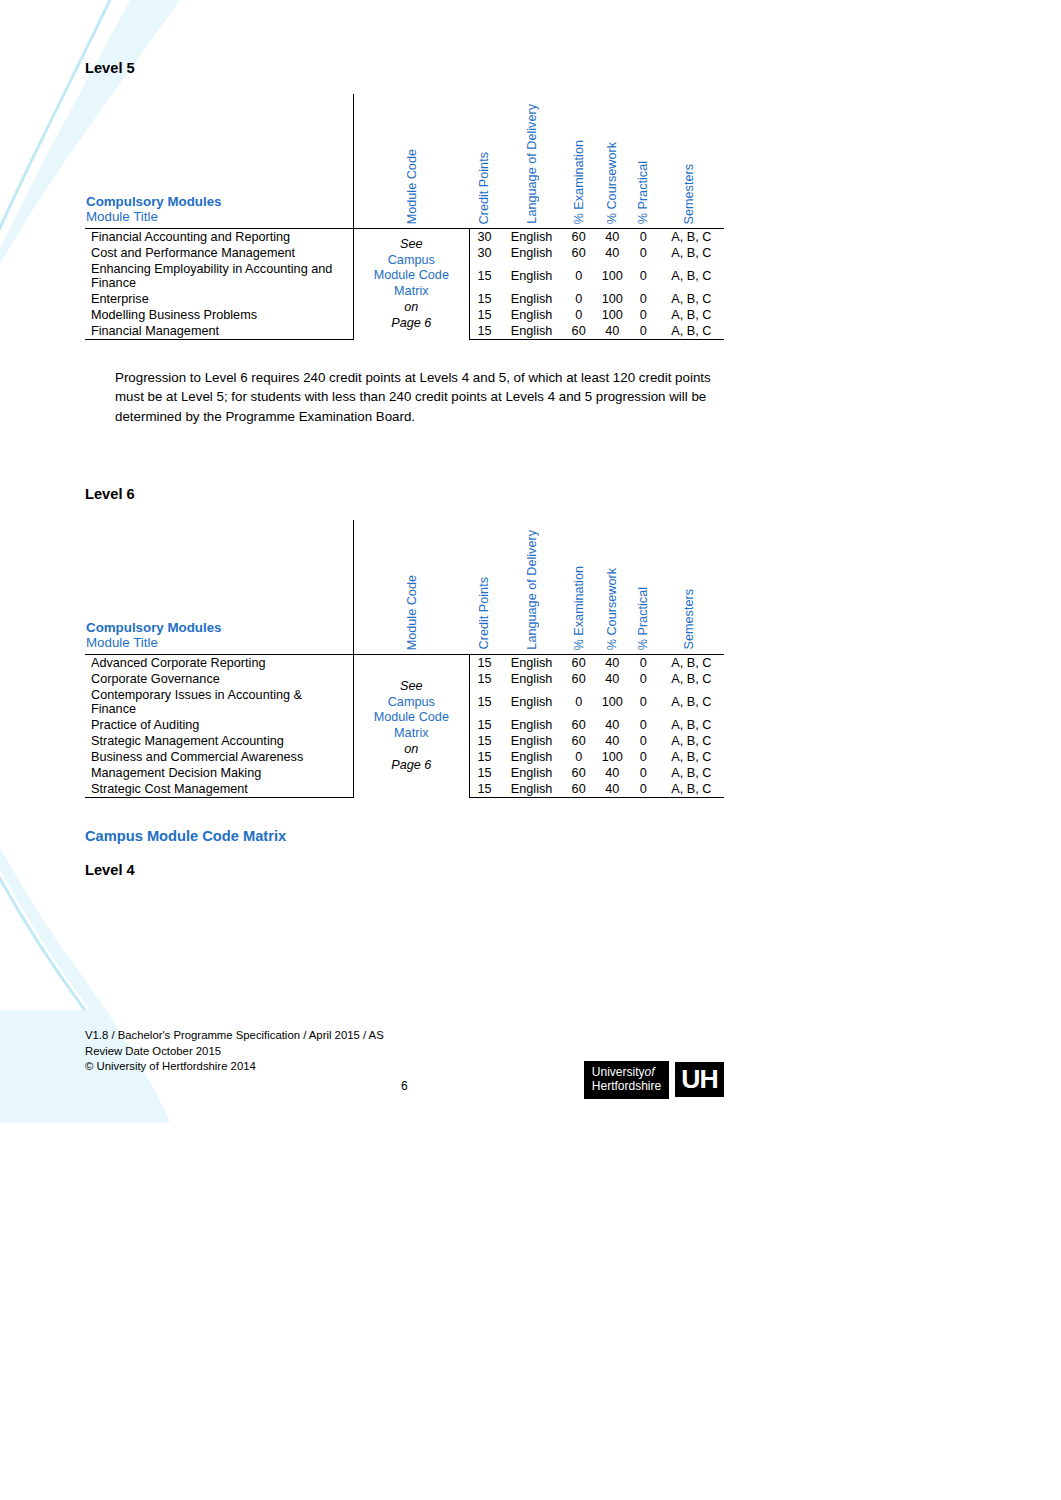Level 5
| Compulsory Modules Module Title | Module Code | Credit Points | Language of Delivery | % Examination | % Coursework | % Practical | Semesters |
| --- | --- | --- | --- | --- | --- | --- | --- |
| Financial Accounting and Reporting | See Campus Module Code Matrix on Page 6 | 30 | English | 60 | 40 | 0 | A, B, C |
| Cost and Performance Management | 30 | English | 60 | 40 | 0 | A, B, C |
| Enhancing Employability in Accounting and Finance | 15 | English | 0 | 100 | 0 | A, B, C |
| Enterprise | 15 | English | 0 | 100 | 0 | A, B, C |
| Modelling Business Problems | 15 | English | 0 | 100 | 0 | A, B, C |
| Financial Management | 15 | English | 60 | 40 | 0 | A, B, C |
Progression to Level 6 requires 240 credit points at Levels 4 and 5, of which at least 120 credit points must be at Level 5; for students with less than 240 credit points at Levels 4 and 5 progression will be determined by the Programme Examination Board.
Level 6
| Compulsory Modules Module Title | Module Code | Credit Points | Language of Delivery | % Examination | % Coursework | % Practical | Semesters |
| --- | --- | --- | --- | --- | --- | --- | --- |
| Advanced Corporate Reporting | See Campus Module Code Matrix on Page 6 | 15 | English | 60 | 40 | 0 | A, B, C |
| Corporate Governance | 15 | English | 60 | 40 | 0 | A, B, C |
| Contemporary Issues in Accounting & Finance | 15 | English | 0 | 100 | 0 | A, B, C |
| Practice of Auditing | 15 | English | 60 | 40 | 0 | A, B, C |
| Strategic Management Accounting | 15 | English | 60 | 40 | 0 | A, B, C |
| Business and Commercial Awareness | 15 | English | 0 | 100 | 0 | A, B, C |
| Management Decision Making | 15 | English | 60 | 40 | 0 | A, B, C |
| Strategic Cost Management | 15 | English | 60 | 40 | 0 | A, B, C |
Campus Module Code Matrix
Level 4
V1.8 / Bachelor's Programme Specification / April 2015 / AS
Review Date October 2015
© University of Hertfordshire 2014
6
Universityof
Hertfordshire
UH